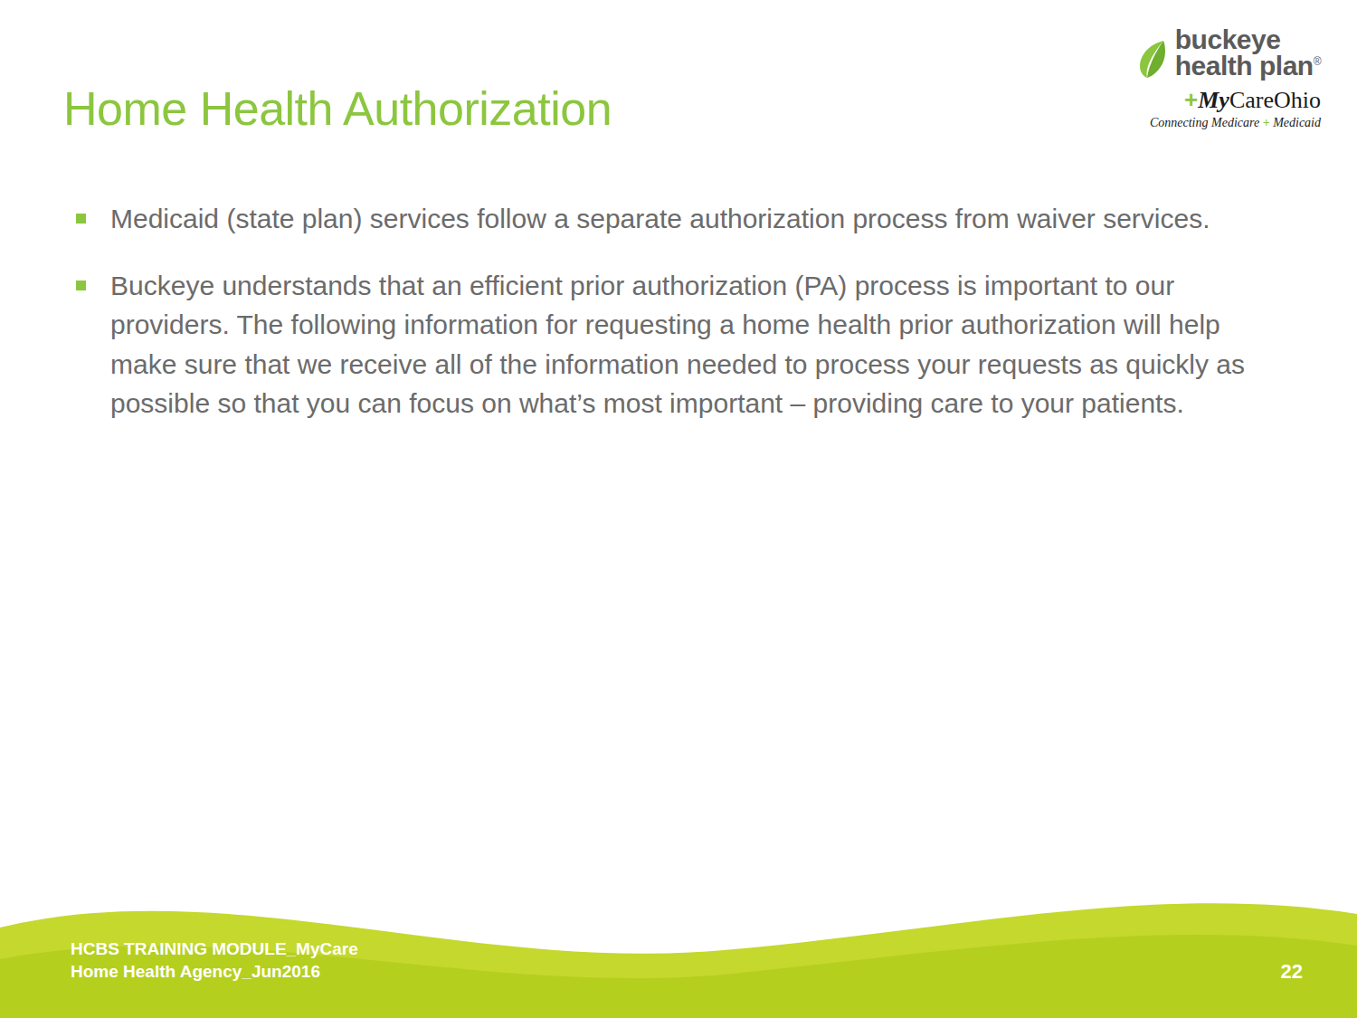buckeye
health plan®
+My CareOhio
Connecting Medicare + Medicaid
Home Health Authorization
Medicaid (state plan) services follow a separate authorization process from waiver services.
Buckeye understands that an efficient prior authorization (PA) process is important to our providers. The following information for requesting a home health prior authorization will help make sure that we receive all of the information needed to process your requests as quickly as possible so that you can focus on what’s most important – providing care to your patients.
HCBS TRAINING MODULE_MyCare
Home Health Agency_Jun2016
22